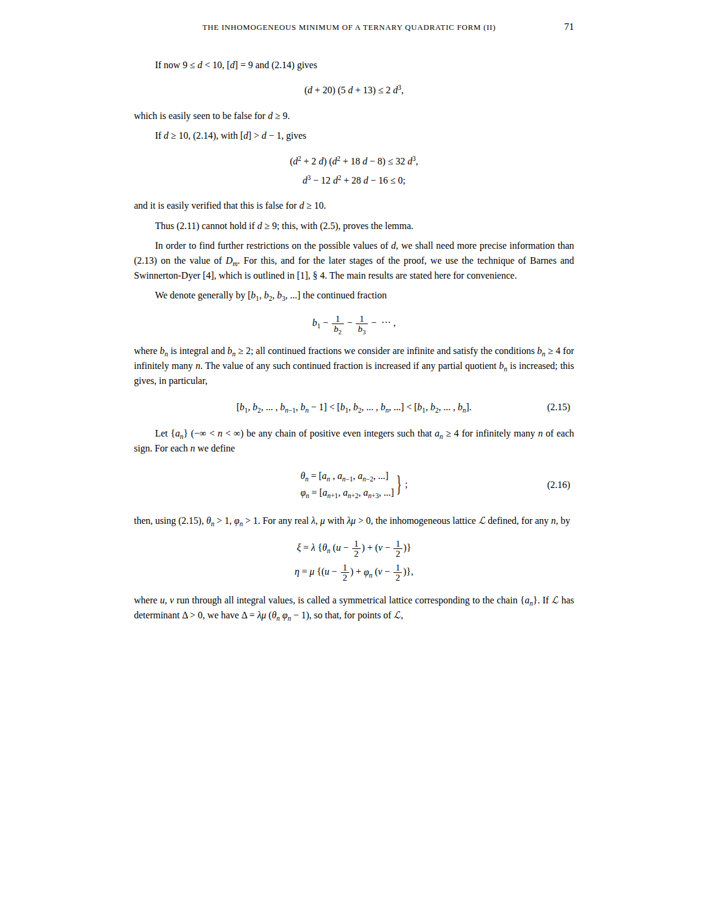THE INHOMOGENEOUS MINIMUM OF A TERNARY QUADRATIC FORM (II) 71
If now 9 ≤ d < 10, [d] = 9 and (2.14) gives
(d + 20) (5 d + 13) ≤ 2 d3,
which is easily seen to be false for d ≥ 9.
If d ≥ 10, (2.14), with [d] > d − 1, gives
(d2 + 2 d) (d2 + 18 d − 8) ≤ 32 d3,
d3 − 12 d2 + 28 d − 16 ≤ 0;
and it is easily verified that this is false for d ≥ 10.
Thus (2.11) cannot hold if d ≥ 9; this, with (2.5), proves the lemma.
In order to find further restrictions on the possible values of d, we shall need more precise information than (2.13) on the value of Dm. For this, and for the later stages of the proof, we use the technique of Barnes and Swinnerton-Dyer [4], which is outlined in [1], § 4. The main results are stated here for convenience.
We denote generally by [b1, b2, b3, ...] the continued fraction
b1 − 1 b2 − 1 b3 − ··· ,
where bn is integral and bn ≥ 2; all continued fractions we consider are infinite and satisfy the conditions bn ≥ 4 for infinitely many n. The value of any such continued fraction is increased if any partial quotient bn is increased; this gives, in particular,
[b1, b2, ... , bn−1, bn − 1] < [b1, b2, ... , bn, ...] < [b1, b2, ... , bn]. (2.15)
Let {an} (−∞ < n < ∞) be any chain of positive even integers such that an ≥ 4 for infinitely many n of each sign. For each n we define
θn = [an , an−1, an−2, ...]
φn = [an+1, an+2, an+3, ...]
} ; (2.16)
then, using (2.15), θn > 1, φn > 1. For any real λ, μ with λμ > 0, the inhomogeneous lattice ℒ defined, for any n, by
ξ = λ {θn (u − 12) + (v − 12)}
η = μ {(u − 12) + φn (v − 12)},
where u, v run through all integral values, is called a symmetrical lattice corresponding to the chain {an}. If ℒ has determinant Δ > 0, we have Δ = λμ (θn φn − 1), so that, for points of ℒ,